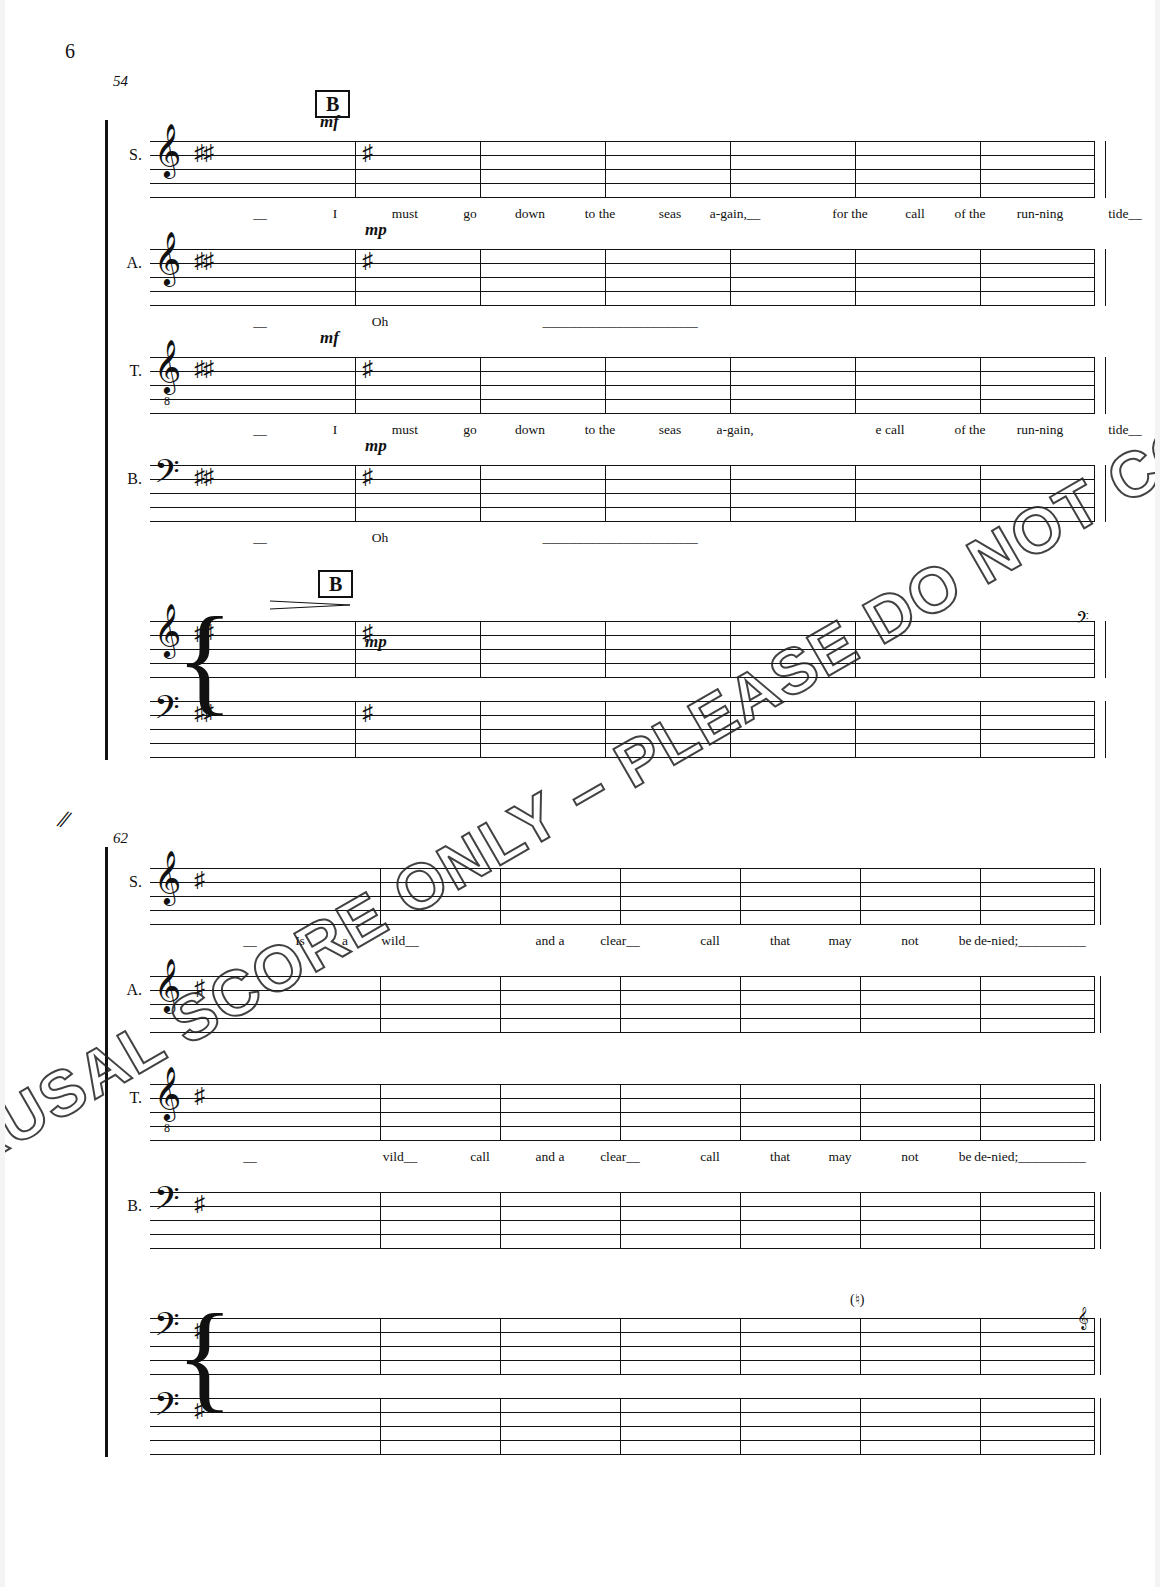PERUSAL SCORE ONLY – PLEASE DO NOT COPY
Watermark text: PERUSAL SCORE ONLY – PLEASE DO NOT COPY
6
54
B
S.
𝄞 ♯♯ mf ♯
__ I must go down to the seas a‑gain,__ for the call of the run‑ning tide__
A.
𝄞 ♯♯ mp ♯
__ Oh _______________________
T.
𝄞 8 ♯♯ mf ♯
__ I must go down to the seas a‑gain, e call of the run‑ning tide__
B.
𝄢 ♯♯ mp ♯
__ Oh _______________________
B
{ 𝄞 ♯♯ mp ♯ 𝄢
𝄢 ♯♯ ♯
//
62
S.
𝄞 ♯
__ Is a wild__ and a clear__ call that may not be de‑nied;__________
A.
𝄞 ♯
T.
𝄞 8 ♯
__ vild__ call and a clear__ call that may not be de‑nied;__________
B.
𝄢 ♯
{ 𝄢 ♯ (♮) 𝄞
𝄢 ♯